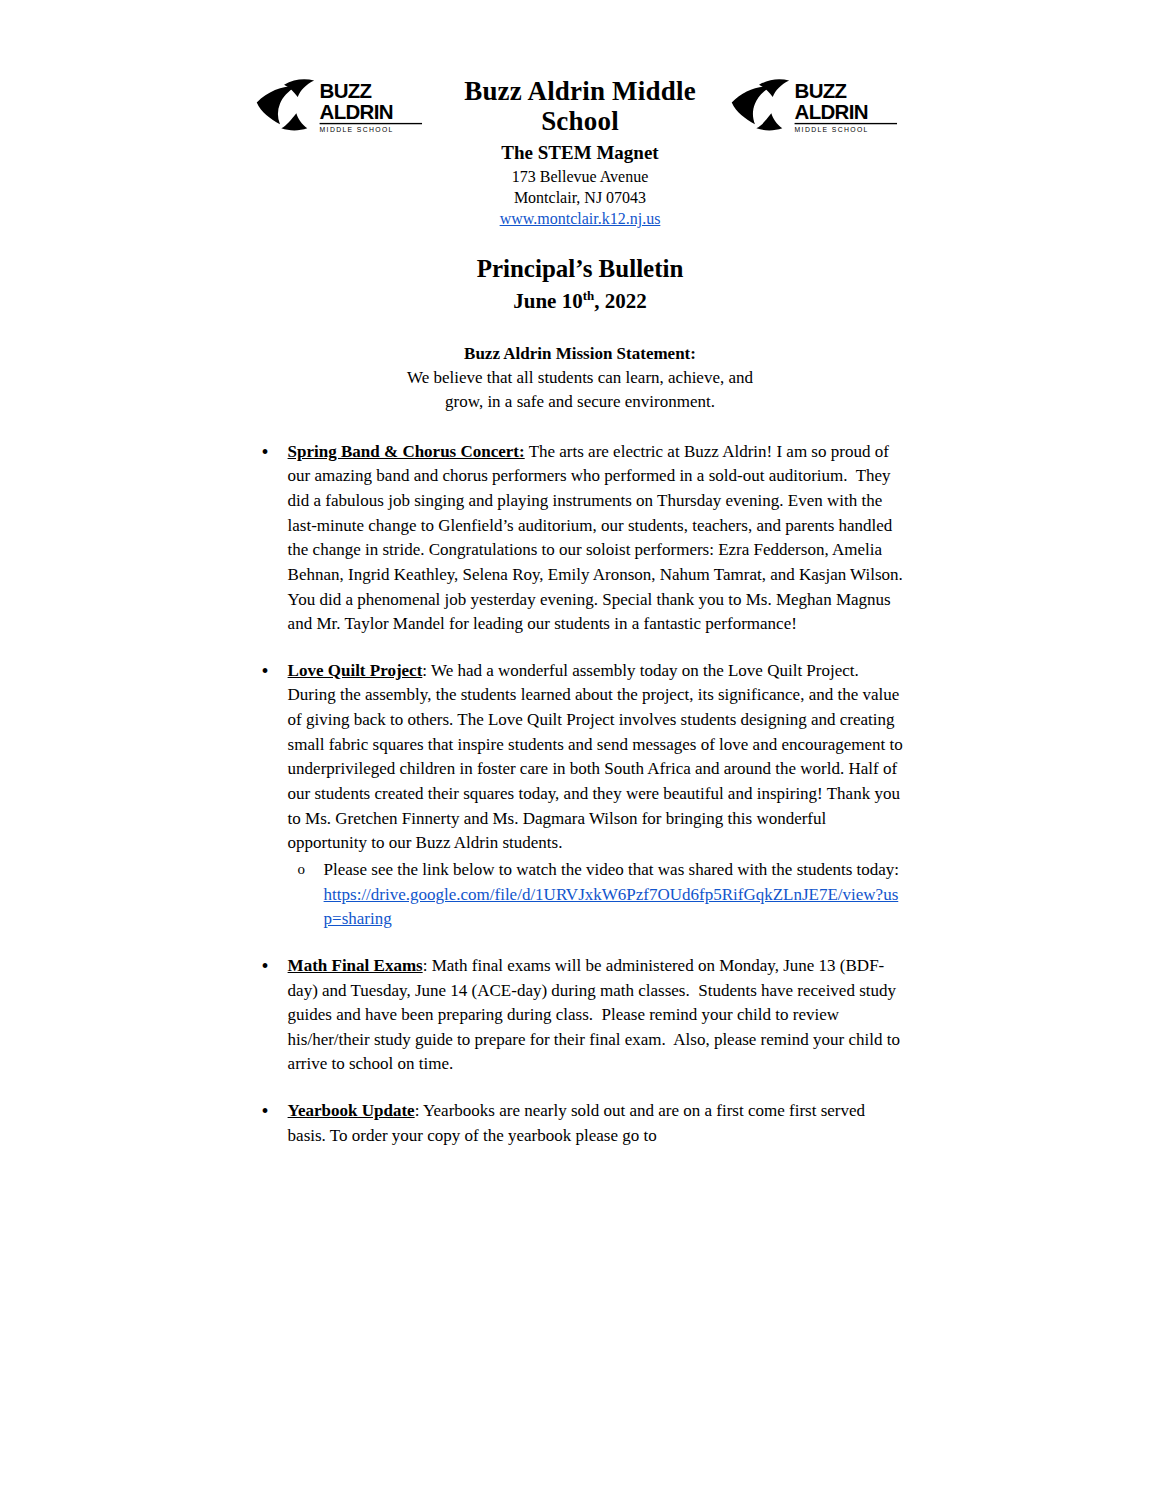BUZZ ALDRIN MIDDLE SCHOOL
Buzz Aldrin Middle School
The STEM Magnet
173 Bellevue Avenue
Montclair, NJ 07043
www.montclair.k12.nj.us
BUZZ ALDRIN MIDDLE SCHOOL
Principal’s Bulletin
June 10th, 2022
Buzz Aldrin Mission Statement:
We believe that all students can learn, achieve, and
grow, in a safe and secure environment.
Spring Band & Chorus Concert: The arts are electric at Buzz Aldrin! I am so proud of our amazing band and chorus performers who performed in a sold-out auditorium. They did a fabulous job singing and playing instruments on Thursday evening. Even with the last-minute change to Glenfield’s auditorium, our students, teachers, and parents handled the change in stride. Congratulations to our soloist performers: Ezra Fedderson, Amelia Behnan, Ingrid Keathley, Selena Roy, Emily Aronson, Nahum Tamrat, and Kasjan Wilson. You did a phenomenal job yesterday evening. Special thank you to Ms. Meghan Magnus and Mr. Taylor Mandel for leading our students in a fantastic performance!
Love Quilt Project: We had a wonderful assembly today on the Love Quilt Project. During the assembly, the students learned about the project, its significance, and the value of giving back to others. The Love Quilt Project involves students designing and creating small fabric squares that inspire students and send messages of love and encouragement to underprivileged children in foster care in both South Africa and around the world. Half of our students created their squares today, and they were beautiful and inspiring! Thank you to Ms. Gretchen Finnerty and Ms. Dagmara Wilson for bringing this wonderful opportunity to our Buzz Aldrin students.
Please see the link below to watch the video that was shared with the students today: https://drive.google.com/file/d/1URVJxkW6Pzf7OUd6fp5RifGqkZLnJE7E/view?usp=sharing
Math Final Exams: Math final exams will be administered on Monday, June 13 (BDF-day) and Tuesday, June 14 (ACE-day) during math classes. Students have received study guides and have been preparing during class. Please remind your child to review his/her/their study guide to prepare for their final exam. Also, please remind your child to arrive to school on time.
Yearbook Update: Yearbooks are nearly sold out and are on a first come first served basis. To order your copy of the yearbook please go to